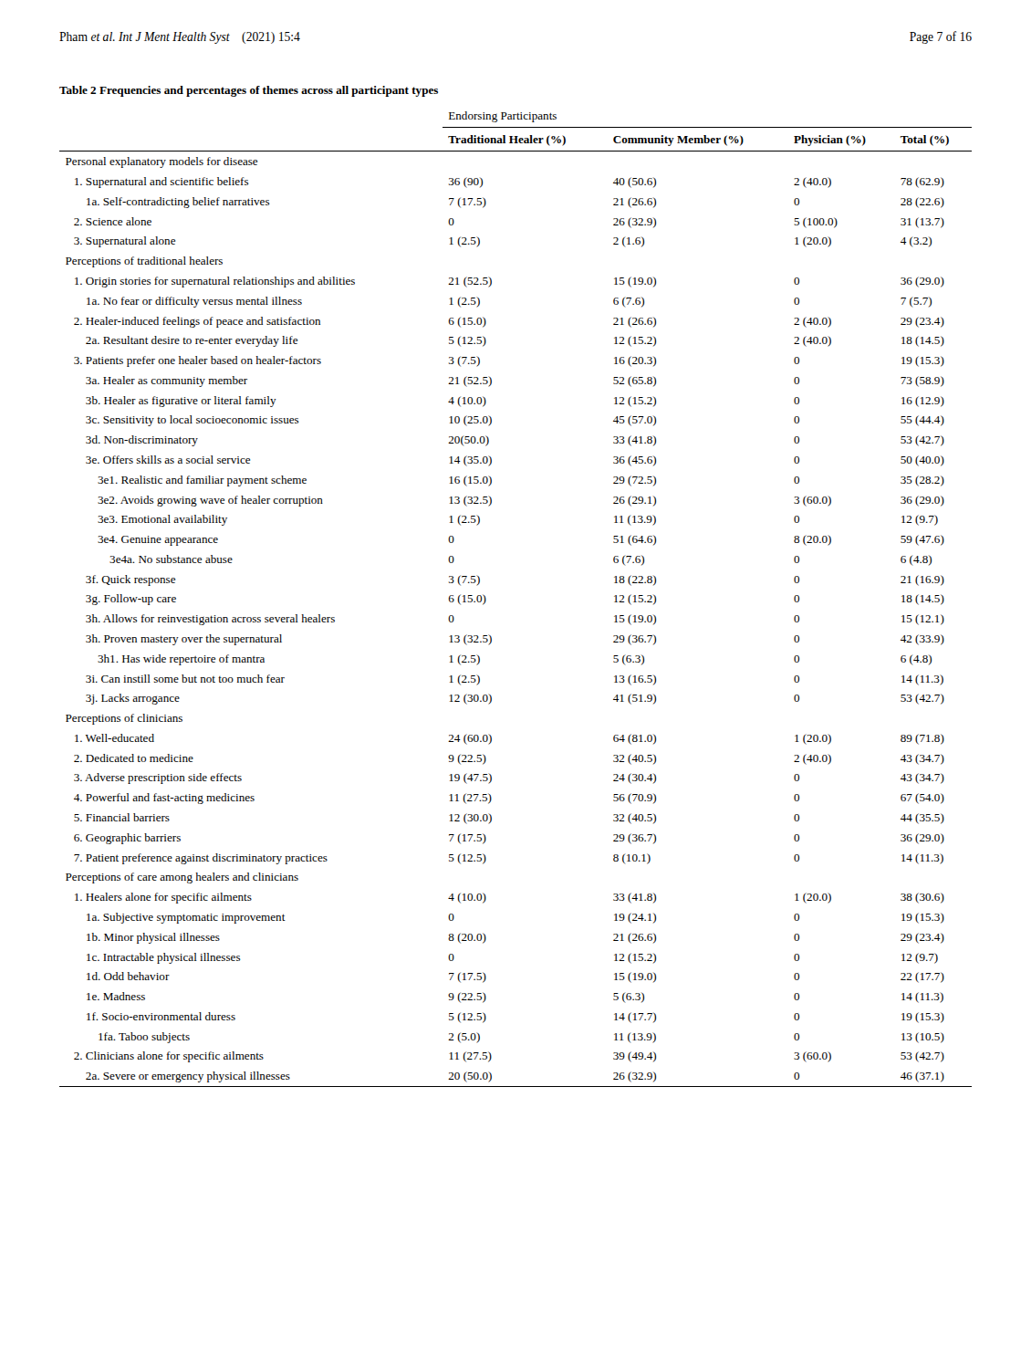Pham et al. Int J Ment Health Syst (2021) 15:4
Page 7 of 16
Table 2 Frequencies and percentages of themes across all participant types
| | Endorsing Participants |
| --- | --- |
| Traditional Healer (%) | Community Member (%) | Physician (%) | Total (%) |
| Personal explanatory models for disease |
| 1. Supernatural and scientific beliefs | 36 (90) | 40 (50.6) | 2 (40.0) | 78 (62.9) |
| 1a. Self-contradicting belief narratives | 7 (17.5) | 21 (26.6) | 0 | 28 (22.6) |
| 2. Science alone | 0 | 26 (32.9) | 5 (100.0) | 31 (13.7) |
| 3. Supernatural alone | 1 (2.5) | 2 (1.6) | 1 (20.0) | 4 (3.2) |
| Perceptions of traditional healers |
| 1. Origin stories for supernatural relationships and abilities | 21 (52.5) | 15 (19.0) | 0 | 36 (29.0) |
| 1a. No fear or difficulty versus mental illness | 1 (2.5) | 6 (7.6) | 0 | 7 (5.7) |
| 2. Healer-induced feelings of peace and satisfaction | 6 (15.0) | 21 (26.6) | 2 (40.0) | 29 (23.4) |
| 2a. Resultant desire to re-enter everyday life | 5 (12.5) | 12 (15.2) | 2 (40.0) | 18 (14.5) |
| 3. Patients prefer one healer based on healer-factors | 3 (7.5) | 16 (20.3) | 0 | 19 (15.3) |
| 3a. Healer as community member | 21 (52.5) | 52 (65.8) | 0 | 73 (58.9) |
| 3b. Healer as figurative or literal family | 4 (10.0) | 12 (15.2) | 0 | 16 (12.9) |
| 3c. Sensitivity to local socioeconomic issues | 10 (25.0) | 45 (57.0) | 0 | 55 (44.4) |
| 3d. Non-discriminatory | 20(50.0) | 33 (41.8) | 0 | 53 (42.7) |
| 3e. Offers skills as a social service | 14 (35.0) | 36 (45.6) | 0 | 50 (40.0) |
| 3e1. Realistic and familiar payment scheme | 16 (15.0) | 29 (72.5) | 0 | 35 (28.2) |
| 3e2. Avoids growing wave of healer corruption | 13 (32.5) | 26 (29.1) | 3 (60.0) | 36 (29.0) |
| 3e3. Emotional availability | 1 (2.5) | 11 (13.9) | 0 | 12 (9.7) |
| 3e4. Genuine appearance | 0 | 51 (64.6) | 8 (20.0) | 59 (47.6) |
| 3e4a. No substance abuse | 0 | 6 (7.6) | 0 | 6 (4.8) |
| 3f. Quick response | 3 (7.5) | 18 (22.8) | 0 | 21 (16.9) |
| 3g. Follow-up care | 6 (15.0) | 12 (15.2) | 0 | 18 (14.5) |
| 3h. Allows for reinvestigation across several healers | 0 | 15 (19.0) | 0 | 15 (12.1) |
| 3h. Proven mastery over the supernatural | 13 (32.5) | 29 (36.7) | 0 | 42 (33.9) |
| 3h1. Has wide repertoire of mantra | 1 (2.5) | 5 (6.3) | 0 | 6 (4.8) |
| 3i. Can instill some but not too much fear | 1 (2.5) | 13 (16.5) | 0 | 14 (11.3) |
| 3j. Lacks arrogance | 12 (30.0) | 41 (51.9) | 0 | 53 (42.7) |
| Perceptions of clinicians |
| 1. Well-educated | 24 (60.0) | 64 (81.0) | 1 (20.0) | 89 (71.8) |
| 2. Dedicated to medicine | 9 (22.5) | 32 (40.5) | 2 (40.0) | 43 (34.7) |
| 3. Adverse prescription side effects | 19 (47.5) | 24 (30.4) | 0 | 43 (34.7) |
| 4. Powerful and fast-acting medicines | 11 (27.5) | 56 (70.9) | 0 | 67 (54.0) |
| 5. Financial barriers | 12 (30.0) | 32 (40.5) | 0 | 44 (35.5) |
| 6. Geographic barriers | 7 (17.5) | 29 (36.7) | 0 | 36 (29.0) |
| 7. Patient preference against discriminatory practices | 5 (12.5) | 8 (10.1) | 0 | 14 (11.3) |
| Perceptions of care among healers and clinicians |
| 1. Healers alone for specific ailments | 4 (10.0) | 33 (41.8) | 1 (20.0) | 38 (30.6) |
| 1a. Subjective symptomatic improvement | 0 | 19 (24.1) | 0 | 19 (15.3) |
| 1b. Minor physical illnesses | 8 (20.0) | 21 (26.6) | 0 | 29 (23.4) |
| 1c. Intractable physical illnesses | 0 | 12 (15.2) | 0 | 12 (9.7) |
| 1d. Odd behavior | 7 (17.5) | 15 (19.0) | 0 | 22 (17.7) |
| 1e. Madness | 9 (22.5) | 5 (6.3) | 0 | 14 (11.3) |
| 1f. Socio-environmental duress | 5 (12.5) | 14 (17.7) | 0 | 19 (15.3) |
| 1fa. Taboo subjects | 2 (5.0) | 11 (13.9) | 0 | 13 (10.5) |
| 2. Clinicians alone for specific ailments | 11 (27.5) | 39 (49.4) | 3 (60.0) | 53 (42.7) |
| 2a. Severe or emergency physical illnesses | 20 (50.0) | 26 (32.9) | 0 | 46 (37.1) |